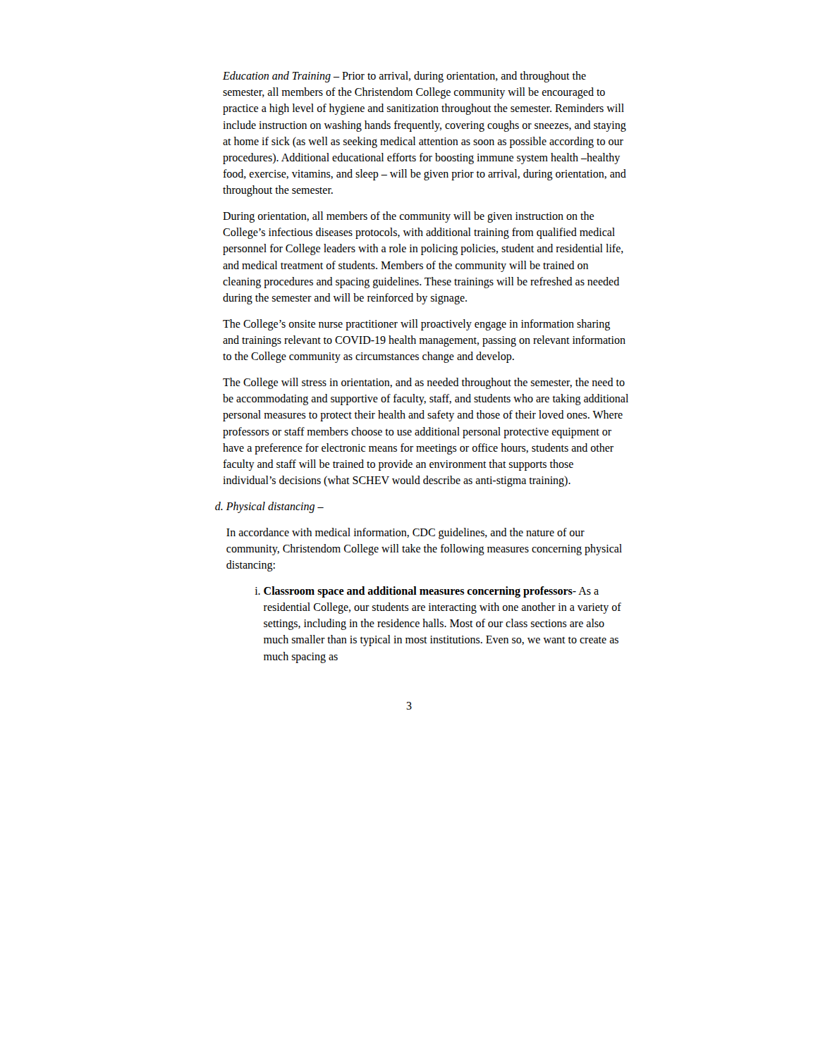Education and Training – Prior to arrival, during orientation, and throughout the semester, all members of the Christendom College community will be encouraged to practice a high level of hygiene and sanitization throughout the semester. Reminders will include instruction on washing hands frequently, covering coughs or sneezes, and staying at home if sick (as well as seeking medical attention as soon as possible according to our procedures). Additional educational efforts for boosting immune system health –healthy food, exercise, vitamins, and sleep – will be given prior to arrival, during orientation, and throughout the semester.
During orientation, all members of the community will be given instruction on the College’s infectious diseases protocols, with additional training from qualified medical personnel for College leaders with a role in policing policies, student and residential life, and medical treatment of students. Members of the community will be trained on cleaning procedures and spacing guidelines. These trainings will be refreshed as needed during the semester and will be reinforced by signage.
The College’s onsite nurse practitioner will proactively engage in information sharing and trainings relevant to COVID-19 health management, passing on relevant information to the College community as circumstances change and develop.
The College will stress in orientation, and as needed throughout the semester, the need to be accommodating and supportive of faculty, staff, and students who are taking additional personal measures to protect their health and safety and those of their loved ones. Where professors or staff members choose to use additional personal protective equipment or have a preference for electronic means for meetings or office hours, students and other faculty and staff will be trained to provide an environment that supports those individual’s decisions (what SCHEV would describe as anti-stigma training).
Physical distancing –
In accordance with medical information, CDC guidelines, and the nature of our community, Christendom College will take the following measures concerning physical distancing:
Classroom space and additional measures concerning professors- As a residential College, our students are interacting with one another in a variety of settings, including in the residence halls. Most of our class sections are also much smaller than is typical in most institutions. Even so, we want to create as much spacing as
3